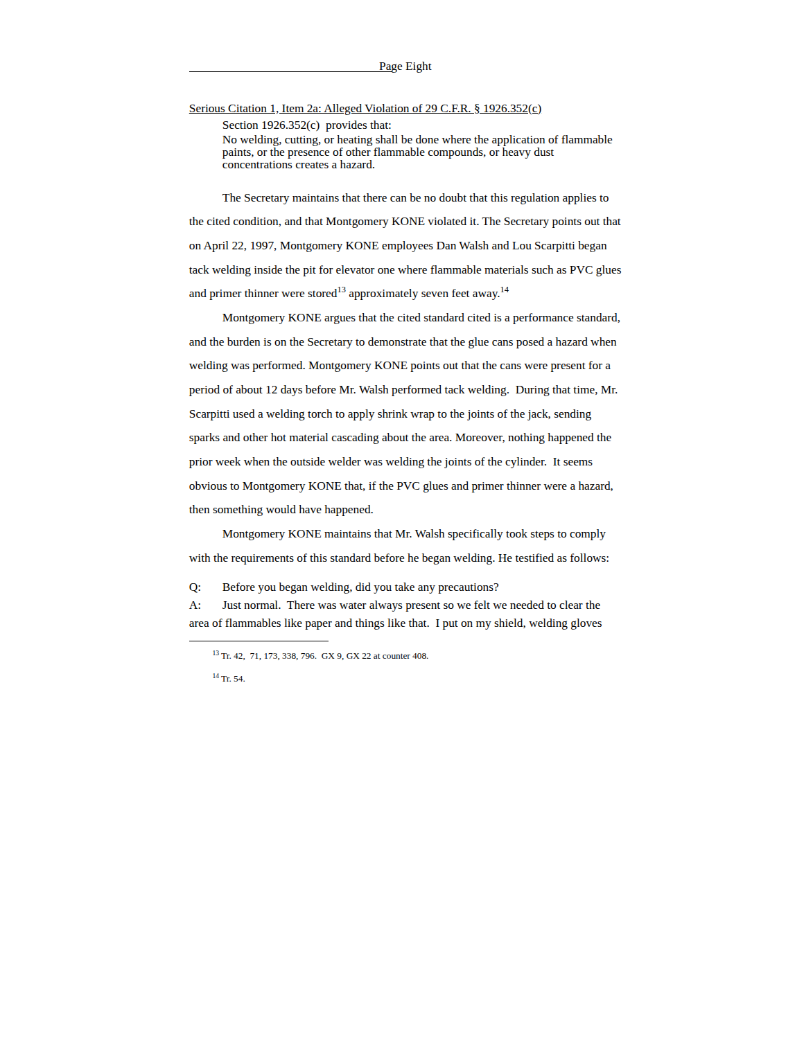Page Eight
Serious Citation 1, Item 2a: Alleged Violation of 29 C.F.R. § 1926.352(c)
Section 1926.352(c) provides that:
No welding, cutting, or heating shall be done where the application of flammable paints, or the presence of other flammable compounds, or heavy dust concentrations creates a hazard.
The Secretary maintains that there can be no doubt that this regulation applies to the cited condition, and that Montgomery KONE violated it. The Secretary points out that on April 22, 1997, Montgomery KONE employees Dan Walsh and Lou Scarpitti began tack welding inside the pit for elevator one where flammable materials such as PVC glues and primer thinner were stored13 approximately seven feet away.14
Montgomery KONE argues that the cited standard cited is a performance standard, and the burden is on the Secretary to demonstrate that the glue cans posed a hazard when welding was performed. Montgomery KONE points out that the cans were present for a period of about 12 days before Mr. Walsh performed tack welding. During that time, Mr. Scarpitti used a welding torch to apply shrink wrap to the joints of the jack, sending sparks and other hot material cascading about the area. Moreover, nothing happened the prior week when the outside welder was welding the joints of the cylinder. It seems obvious to Montgomery KONE that, if the PVC glues and primer thinner were a hazard, then something would have happened.
Montgomery KONE maintains that Mr. Walsh specifically took steps to comply with the requirements of this standard before he began welding. He testified as follows:
Q: Before you began welding, did you take any precautions?
A: Just normal. There was water always present so we felt we needed to clear the area of flammables like paper and things like that. I put on my shield, welding gloves
13 Tr. 42, 71, 173, 338, 796. GX 9, GX 22 at counter 408.
14 Tr. 54.